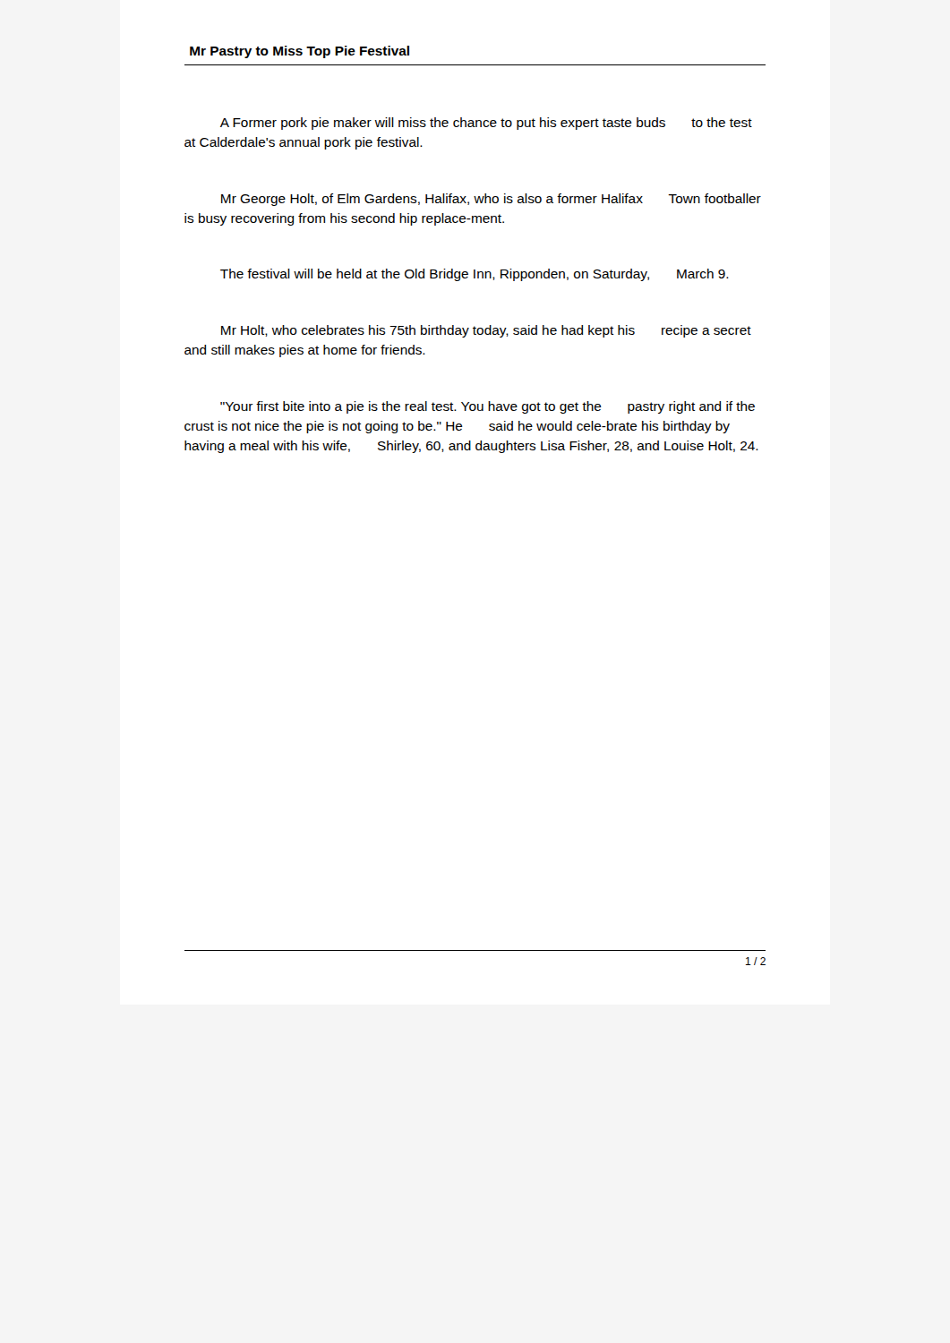Mr Pastry to Miss Top Pie Festival
A Former pork pie maker will miss the chance to put his expert taste buds to the test at Calderdale's annual pork pie festival.
Mr George Holt, of Elm Gardens, Halifax, who is also a former Halifax Town footballer is busy recovering from his second hip replace-ment.
The festival will be held at the Old Bridge Inn, Ripponden, on Saturday, March 9.
Mr Holt, who celebrates his 75th birthday today, said he had kept his recipe a secret and still makes pies at home for friends.
"Your first bite into a pie is the real test. You have got to get the pastry right and if the crust is not nice the pie is not going to be." He said he would cele-brate his birthday by having a meal with his wife, Shirley, 60, and daughters Lisa Fisher, 28, and Louise Holt, 24.
1 / 2